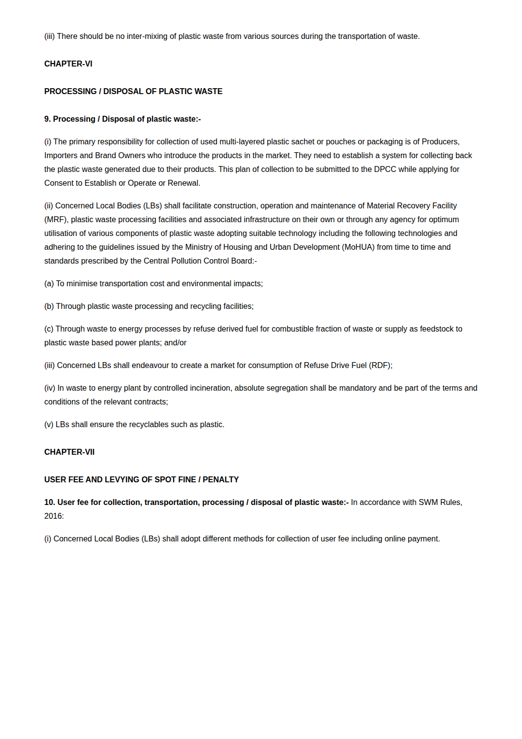(iii) There should be no inter-mixing of plastic waste from various sources during the transportation of waste.
CHAPTER-VI
PROCESSING / DISPOSAL OF PLASTIC WASTE
9. Processing / Disposal of plastic waste:-
(i) The primary responsibility for collection of used multi-layered plastic sachet or pouches or packaging is of Producers, Importers and Brand Owners who introduce the products in the market. They need to establish a system for collecting back the plastic waste generated due to their products. This plan of collection to be submitted to the DPCC while applying for Consent to Establish or Operate or Renewal.
(ii) Concerned Local Bodies (LBs) shall facilitate construction, operation and maintenance of Material Recovery Facility (MRF), plastic waste processing facilities and associated infrastructure on their own or through any agency for optimum utilisation of various components of plastic waste adopting suitable technology including the following technologies and adhering to the guidelines issued by the Ministry of Housing and Urban Development (MoHUA) from time to time and standards prescribed by the Central Pollution Control Board:-
(a) To minimise transportation cost and environmental impacts;
(b) Through plastic waste processing and recycling facilities;
(c) Through waste to energy processes by refuse derived fuel for combustible fraction of waste or supply as feedstock to plastic waste based power plants; and/or
(iii) Concerned LBs shall endeavour to create a market for consumption of Refuse Drive Fuel (RDF);
(iv) In waste to energy plant by controlled incineration, absolute segregation shall be mandatory and be part of the terms and conditions of the relevant contracts;
(v) LBs shall ensure the recyclables such as plastic.
CHAPTER-VII
USER FEE AND LEVYING OF SPOT FINE / PENALTY
10. User fee for collection, transportation, processing / disposal of plastic waste:- In accordance with SWM Rules, 2016:
(i) Concerned Local Bodies (LBs) shall adopt different methods for collection of user fee including online payment.